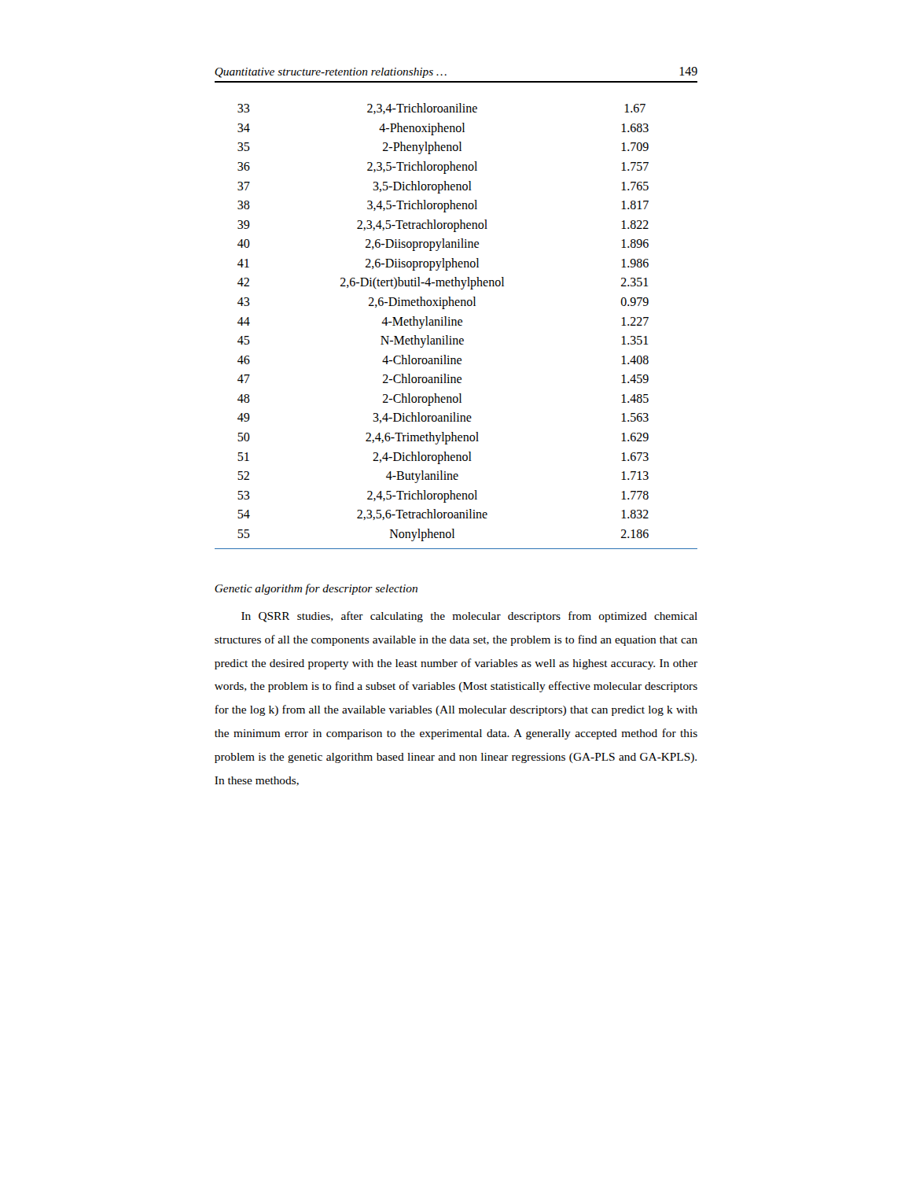Quantitative structure-retention relationships … 149
| 33 | 2,3,4-Trichloroaniline | 1.67 |
| 34 | 4-Phenoxiphenol | 1.683 |
| 35 | 2-Phenylphenol | 1.709 |
| 36 | 2,3,5-Trichlorophenol | 1.757 |
| 37 | 3,5-Dichlorophenol | 1.765 |
| 38 | 3,4,5-Trichlorophenol | 1.817 |
| 39 | 2,3,4,5-Tetrachlorophenol | 1.822 |
| 40 | 2,6-Diisopropylaniline | 1.896 |
| 41 | 2,6-Diisopropylphenol | 1.986 |
| 42 | 2,6-Di(tert)butil-4-methylphenol | 2.351 |
| 43 | 2,6-Dimethoxiphenol | 0.979 |
| 44 | 4-Methylaniline | 1.227 |
| 45 | N-Methylaniline | 1.351 |
| 46 | 4-Chloroaniline | 1.408 |
| 47 | 2-Chloroaniline | 1.459 |
| 48 | 2-Chlorophenol | 1.485 |
| 49 | 3,4-Dichloroaniline | 1.563 |
| 50 | 2,4,6-Trimethylphenol | 1.629 |
| 51 | 2,4-Dichlorophenol | 1.673 |
| 52 | 4-Butylaniline | 1.713 |
| 53 | 2,4,5-Trichlorophenol | 1.778 |
| 54 | 2,3,5,6-Tetrachloroaniline | 1.832 |
| 55 | Nonylphenol | 2.186 |
Genetic algorithm for descriptor selection
In QSRR studies, after calculating the molecular descriptors from optimized chemical structures of all the components available in the data set, the problem is to find an equation that can predict the desired property with the least number of variables as well as highest accuracy. In other words, the problem is to find a subset of variables (Most statistically effective molecular descriptors for the log k) from all the available variables (All molecular descriptors) that can predict log k with the minimum error in comparison to the experimental data. A generally accepted method for this problem is the genetic algorithm based linear and non linear regressions (GA-PLS and GA-KPLS). In these methods,